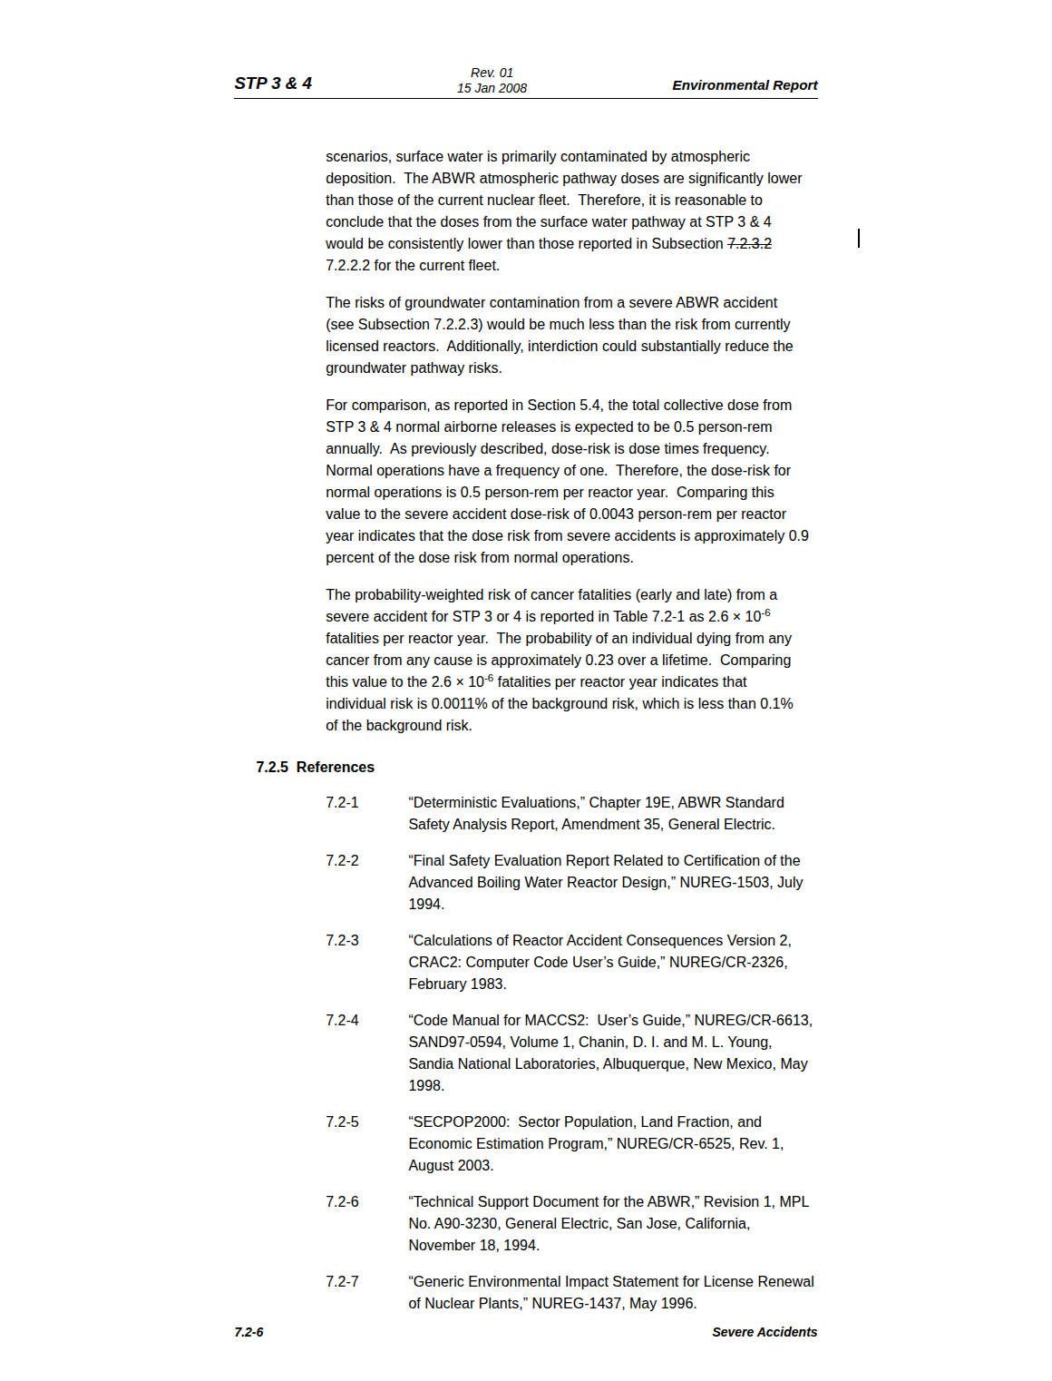STP 3 & 4
Rev. 01
15 Jan 2008
Environmental Report
scenarios, surface water is primarily contaminated by atmospheric deposition. The ABWR atmospheric pathway doses are significantly lower than those of the current nuclear fleet. Therefore, it is reasonable to conclude that the doses from the surface water pathway at STP 3 & 4 would be consistently lower than those reported in Subsection 7.2.3.2 7.2.2.2 for the current fleet.
The risks of groundwater contamination from a severe ABWR accident (see Subsection 7.2.2.3) would be much less than the risk from currently licensed reactors. Additionally, interdiction could substantially reduce the groundwater pathway risks.
For comparison, as reported in Section 5.4, the total collective dose from STP 3 & 4 normal airborne releases is expected to be 0.5 person-rem annually. As previously described, dose-risk is dose times frequency. Normal operations have a frequency of one. Therefore, the dose-risk for normal operations is 0.5 person-rem per reactor year. Comparing this value to the severe accident dose-risk of 0.0043 person-rem per reactor year indicates that the dose risk from severe accidents is approximately 0.9 percent of the dose risk from normal operations.
The probability-weighted risk of cancer fatalities (early and late) from a severe accident for STP 3 or 4 is reported in Table 7.2-1 as 2.6 × 10-6 fatalities per reactor year. The probability of an individual dying from any cancer from any cause is approximately 0.23 over a lifetime. Comparing this value to the 2.6 × 10-6 fatalities per reactor year indicates that individual risk is 0.0011% of the background risk, which is less than 0.1% of the background risk.
7.2.5 References
7.2-1
“Deterministic Evaluations,” Chapter 19E, ABWR Standard Safety Analysis Report, Amendment 35, General Electric.
7.2-2
“Final Safety Evaluation Report Related to Certification of the Advanced Boiling Water Reactor Design,” NUREG-1503, July 1994.
7.2-3
“Calculations of Reactor Accident Consequences Version 2, CRAC2: Computer Code User’s Guide,” NUREG/CR-2326, February 1983.
7.2-4
“Code Manual for MACCS2: User’s Guide,” NUREG/CR-6613, SAND97-0594, Volume 1, Chanin, D. I. and M. L. Young, Sandia National Laboratories, Albuquerque, New Mexico, May 1998.
7.2-5
“SECPOP2000: Sector Population, Land Fraction, and Economic Estimation Program,” NUREG/CR-6525, Rev. 1, August 2003.
7.2-6
“Technical Support Document for the ABWR,” Revision 1, MPL No. A90-3230, General Electric, San Jose, California, November 18, 1994.
7.2-7
“Generic Environmental Impact Statement for License Renewal of Nuclear Plants,” NUREG-1437, May 1996.
7.2-6
Severe Accidents